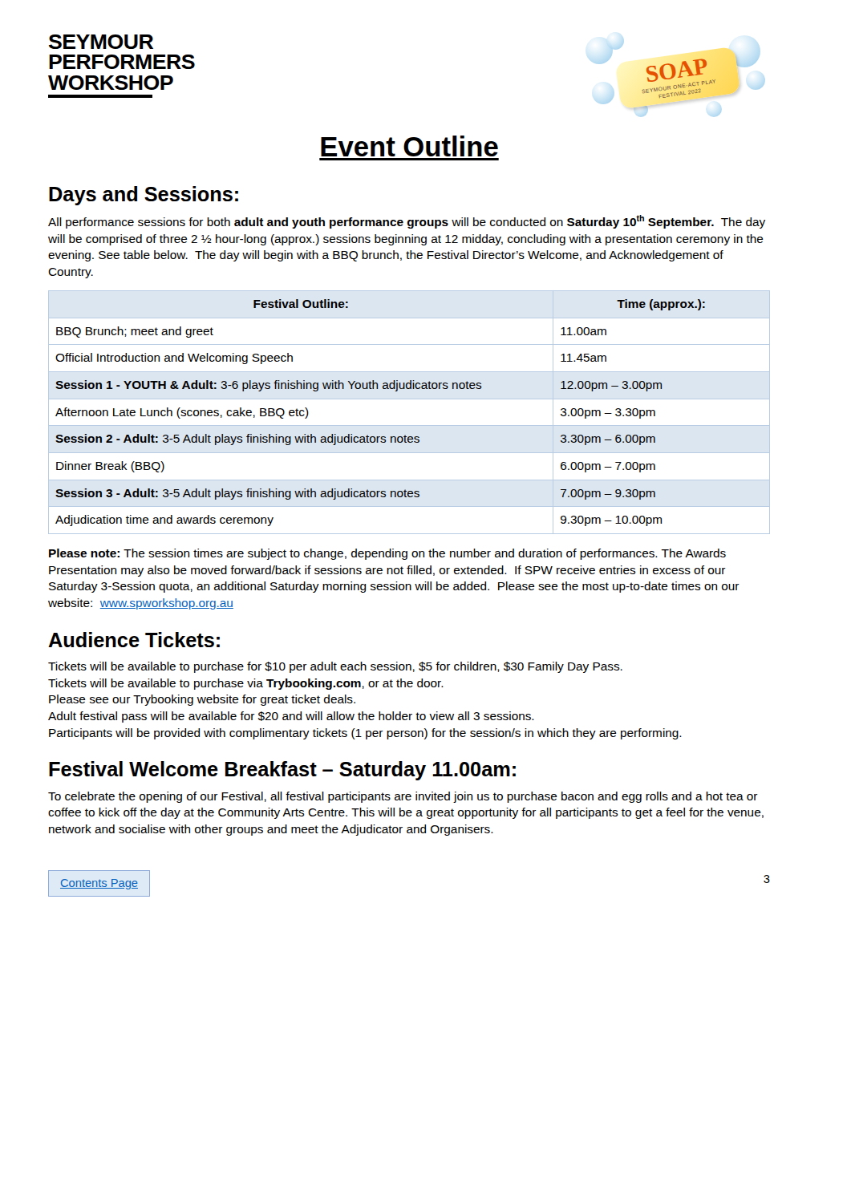SEYMOUR
PERFORMERS
WORKSHOP
SOAP
Seymour One-Act Play
Festival 2022
Event Outline
Days and Sessions:
All performance sessions for both adult and youth performance groups will be conducted on Saturday 10th September. The day will be comprised of three 2 ½ hour-long (approx.) sessions beginning at 12 midday, concluding with a presentation ceremony in the evening. See table below. The day will begin with a BBQ brunch, the Festival Director’s Welcome, and Acknowledgement of Country.
| Festival Outline: | Time (approx.): |
| --- | --- |
| BBQ Brunch; meet and greet | 11.00am |
| Official Introduction and Welcoming Speech | 11.45am |
| Session 1 - YOUTH & Adult: 3-6 plays finishing with Youth adjudicators notes | 12.00pm – 3.00pm |
| Afternoon Late Lunch (scones, cake, BBQ etc) | 3.00pm – 3.30pm |
| Session 2 - Adult: 3-5 Adult plays finishing with adjudicators notes | 3.30pm – 6.00pm |
| Dinner Break (BBQ) | 6.00pm – 7.00pm |
| Session 3 - Adult: 3-5 Adult plays finishing with adjudicators notes | 7.00pm – 9.30pm |
| Adjudication time and awards ceremony | 9.30pm – 10.00pm |
Please note: The session times are subject to change, depending on the number and duration of performances. The Awards Presentation may also be moved forward/back if sessions are not filled, or extended. If SPW receive entries in excess of our Saturday 3-Session quota, an additional Saturday morning session will be added. Please see the most up-to-date times on our website: www.spworkshop.org.au
Audience Tickets:
Tickets will be available to purchase for $10 per adult each session, $5 for children, $30 Family Day Pass.
Tickets will be available to purchase via Trybooking.com, or at the door.
Please see our Trybooking website for great ticket deals.
Adult festival pass will be available for $20 and will allow the holder to view all 3 sessions.
Participants will be provided with complimentary tickets (1 per person) for the session/s in which they are performing.
Festival Welcome Breakfast – Saturday 11.00am:
To celebrate the opening of our Festival, all festival participants are invited join us to purchase bacon and egg rolls and a hot tea or coffee to kick off the day at the Community Arts Centre. This will be a great opportunity for all participants to get a feel for the venue, network and socialise with other groups and meet the Adjudicator and Organisers.
3
Contents Page